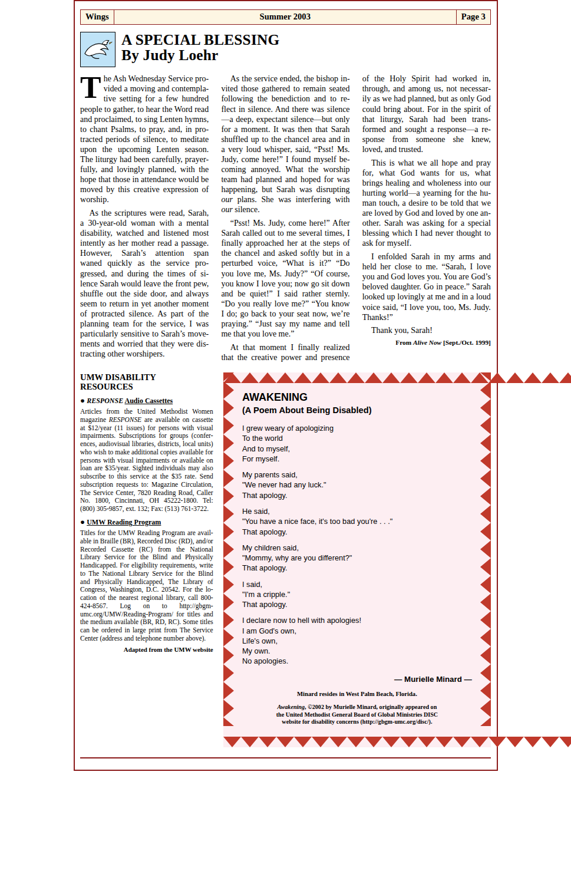Wings
Summer 2003
Page 3
A SPECIAL BLESSING By Judy Loehr
The Ash Wednesday Service provided a moving and contemplative setting for a few hundred people to gather, to hear the Word read and proclaimed, to sing Lenten hymns, to chant Psalms, to pray, and, in protracted periods of silence, to meditate upon the upcoming Lenten season. The liturgy had been carefully, prayerfully, and lovingly planned, with the hope that those in attendance would be moved by this creative expression of worship.
As the scriptures were read, Sarah, a 30-year-old woman with a mental disability, watched and listened most intently as her mother read a passage. However, Sarah’s attention span waned quickly as the service progressed, and during the times of silence Sarah would leave the front pew, shuffle out the side door, and always seem to return in yet another moment of protracted silence. As part of the planning team for the service, I was particularly sensitive to Sarah’s movements and worried that they were distracting other worshipers.
As the service ended, the bishop invited those gathered to remain seated following the benediction and to reflect in silence. And there was silence—a deep, expectant silence—but only for a moment. It was then that Sarah shuffled up to the chancel area and in a very loud whisper, said, “Psst! Ms. Judy, come here!” I found myself becoming annoyed. What the worship team had planned and hoped for was happening, but Sarah was disrupting our plans. She was interfering with our silence.
“Psst! Ms. Judy, come here!” After Sarah called out to me several times, I finally approached her at the steps of the chancel and asked softly but in a perturbed voice, “What is it?” “Do you love me, Ms. Judy?” “Of course, you know I love you; now go sit down and be quiet!” I said rather sternly. “Do you really love me?” “You know I do; go back to your seat now, we’re praying.” “Just say my name and tell me that you love me.”
At that moment I finally realized that the creative power and presence of the Holy Spirit had worked in, through, and among us, not necessarily as we had planned, but as only God could bring about. For in the spirit of that liturgy, Sarah had been transformed and sought a response—a response from someone she knew, loved, and trusted.
This is what we all hope and pray for, what God wants for us, what brings healing and wholeness into our hurting world—a yearning for the human touch, a desire to be told that we are loved by God and loved by one another. Sarah was asking for a special blessing which I had never thought to ask for myself.
I enfolded Sarah in my arms and held her close to me. “Sarah, I love you and God loves you. You are God’s beloved daughter. Go in peace.” Sarah looked up lovingly at me and in a loud voice said, “I love you, too, Ms. Judy. Thanks!”
Thank you, Sarah!
From Alive Now [Sept./Oct. 1999]
UMW Disability
Resources
● RESPONSE Audio Cassettes
Articles from the United Methodist Women magazine RESPONSE are available on cassette at $12/year (11 issues) for persons with visual impairments. Subscriptions for groups (conferences, audiovisual libraries, districts, local units) who wish to make additional copies available for persons with visual impairments or available on loan are $35/year. Sighted individuals may also subscribe to this service at the $35 rate. Send subscription requests to: Magazine Circulation, The Service Center, 7820 Reading Road, Caller No. 1800, Cincinnati, OH 45222-1800. Tel: (800) 305-9857, ext. 132; Fax: (513) 761-3722.
● UMW Reading Program
Titles for the UMW Reading Program are available in Braille (BR), Recorded Disc (RD), and/or Recorded Cassette (RC) from the National Library Service for the Blind and Physically Handicapped. For eligibility requirements, write to The National Library Service for the Blind and Physically Handicapped, The Library of Congress, Washington, D.C. 20542. For the location of the nearest regional library, call 800-424-8567. Log on to http://gbgm-umc.org/UMW/Reading-Program/ for titles and the medium available (BR, RD, RC). Some titles can be ordered in large print from The Service Center (address and telephone number above).
Adapted from the UMW website
AWAKENING
(A Poem About Being Disabled)
I grew weary of apologizing
To the world
And to myself,
For myself.
My parents said,
"We never had any luck."
That apology.
He said,
"You have a nice face, it's too bad you're . . ."
That apology.
My children said,
"Mommy, why are you different?"
That apology.
I said,
"I'm a cripple."
That apology.
I declare now to hell with apologies!
I am God's own,
Life's own,
My own.
No apologies.
— Murielle Minard —
Minard resides in West Palm Beach, Florida.
Awakening, ©2002 by Murielle Minard, originally appeared on
the United Methodist General Board of Global Ministries DISC
website for disability concerns (http://gbgm-umc.org/disc/).